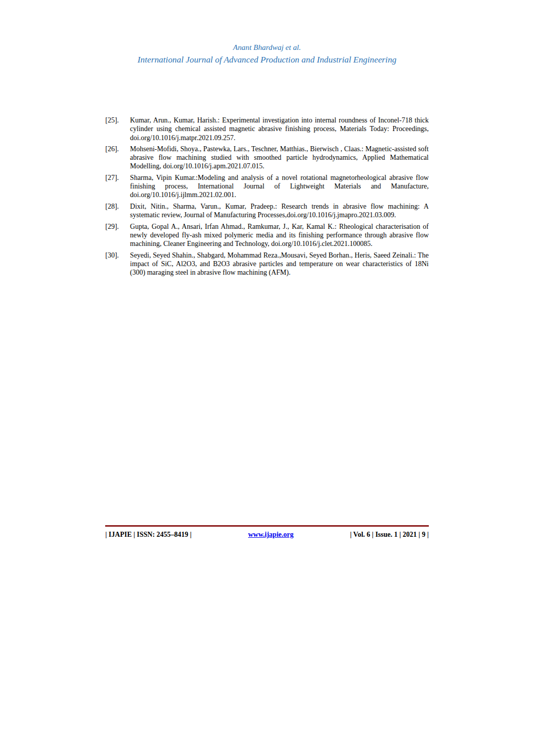Anant Bhardwaj et al.
International Journal of Advanced Production and Industrial Engineering
[25]. Kumar, Arun., Kumar, Harish.: Experimental investigation into internal roundness of Inconel-718 thick cylinder using chemical assisted magnetic abrasive finishing process, Materials Today: Proceedings, doi.org/10.1016/j.matpr.2021.09.257.
[26]. Mohseni-Mofidi, Shoya., Pastewka, Lars., Teschner, Matthias., Bierwisch , Claas.: Magnetic-assisted soft abrasive flow machining studied with smoothed particle hydrodynamics, Applied Mathematical Modelling, doi.org/10.1016/j.apm.2021.07.015.
[27]. Sharma, Vipin Kumar.:Modeling and analysis of a novel rotational magnetorheological abrasive flow finishing process, International Journal of Lightweight Materials and Manufacture, doi.org/10.1016/j.ijlmm.2021.02.001.
[28]. Dixit, Nitin., Sharma, Varun., Kumar, Pradeep.: Research trends in abrasive flow machining: A systematic review, Journal of Manufacturing Processes,doi.org/10.1016/j.jmapro.2021.03.009.
[29]. Gupta, Gopal A., Ansari, Irfan Ahmad., Ramkumar, J., Kar, Kamal K.: Rheological characterisation of newly developed fly-ash mixed polymeric media and its finishing performance through abrasive flow machining, Cleaner Engineering and Technology, doi.org/10.1016/j.clet.2021.100085.
[30]. Seyedi, Seyed Shahin., Shabgard, Mohammad Reza.,Mousavi, Seyed Borhan., Heris, Saeed Zeinali.: The impact of SiC, Al2O3, and B2O3 abrasive particles and temperature on wear characteristics of 18Ni (300) maraging steel in abrasive flow machining (AFM).
| IJAPIE | ISSN: 2455–8419 | www.ijapie.org | Vol. 6 | Issue. 1 | 2021 | 9 |